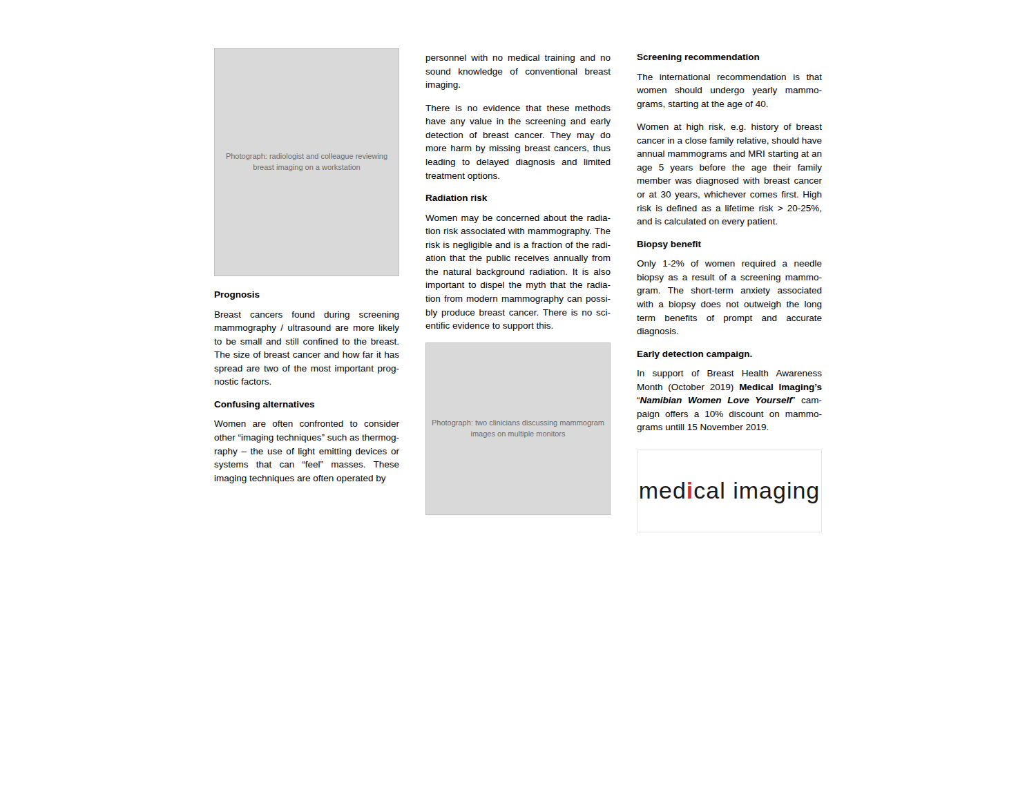Photograph: radiologist and colleague reviewing breast imaging on a workstation
Prognosis
Breast cancers found during screening mammography / ultrasound are more likely to be small and still confined to the breast. The size of breast cancer and how far it has spread are two of the most important prognostic factors.
Confusing alternatives
Women are often confronted to consider other “imaging techniques” such as thermography – the use of light emitting devices or systems that can “feel” masses. These imaging techniques are often operated by
personnel with no medical training and no sound knowledge of conventional breast imaging.
There is no evidence that these methods have any value in the screening and early detection of breast cancer. They may do more harm by missing breast cancers, thus leading to delayed diagnosis and limited treatment options.
Radiation risk
Women may be concerned about the radiation risk associated with mammography. The risk is negligible and is a fraction of the radiation that the public receives annually from the natural background radiation. It is also important to dispel the myth that the radiation from modern mammography can possibly produce breast cancer. There is no scientific evidence to support this.
Photograph: two clinicians discussing mammogram images on multiple monitors
Screening recommendation
The international recommendation is that women should undergo yearly mammograms, starting at the age of 40.
Women at high risk, e.g. history of breast cancer in a close family relative, should have annual mammograms and MRI starting at an age 5 years before the age their family member was diagnosed with breast cancer or at 30 years, whichever comes first. High risk is defined as a lifetime risk > 20-25%, and is calculated on every patient.
Biopsy benefit
Only 1-2% of women required a needle biopsy as a result of a screening mammogram. The short-term anxiety associated with a biopsy does not outweigh the long term benefits of prompt and accurate diagnosis.
Early detection campaign.
In support of Breast Health Awareness Month (October 2019) Medical Imaging’s “Namibian Women Love Yourself” campaign offers a 10% discount on mammograms untill 15 November 2019.
medical imaging